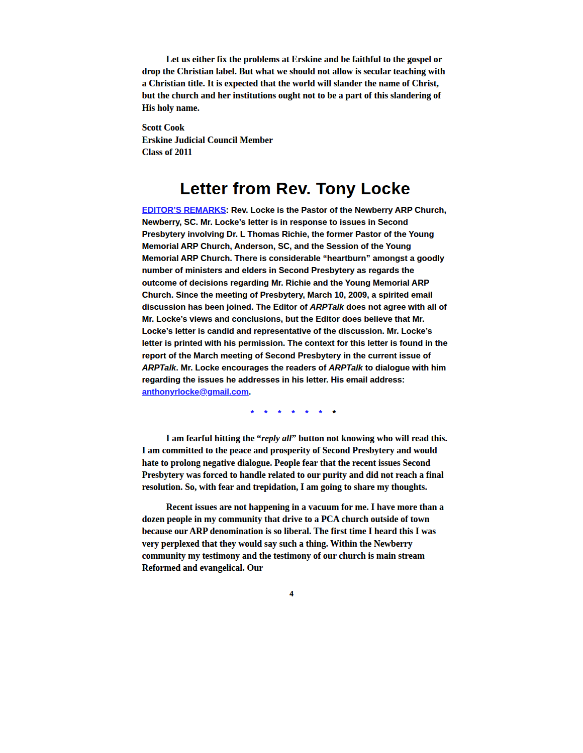Let us either fix the problems at Erskine and be faithful to the gospel or drop the Christian label. But what we should not allow is secular teaching with a Christian title. It is expected that the world will slander the name of Christ, but the church and her institutions ought not to be a part of this slandering of His holy name.
Scott Cook
Erskine Judicial Council Member
Class of 2011
Letter from Rev. Tony Locke
EDITOR’S REMARKS: Rev. Locke is the Pastor of the Newberry ARP Church, Newberry, SC. Mr. Locke’s letter is in response to issues in Second Presbytery involving Dr. L Thomas Richie, the former Pastor of the Young Memorial ARP Church, Anderson, SC, and the Session of the Young Memorial ARP Church. There is considerable “heartburn” amongst a goodly number of ministers and elders in Second Presbytery as regards the outcome of decisions regarding Mr. Richie and the Young Memorial ARP Church. Since the meeting of Presbytery, March 10, 2009, a spirited email discussion has been joined. The Editor of ARPTalk does not agree with all of Mr. Locke’s views and conclusions, but the Editor does believe that Mr. Locke’s letter is candid and representative of the discussion. Mr. Locke’s letter is printed with his permission. The context for this letter is found in the report of the March meeting of Second Presbytery in the current issue of ARPTalk. Mr. Locke encourages the readers of ARPTalk to dialogue with him regarding the issues he addresses in his letter. His email address: anthonyrlocke@gmail.com.
* * * * * * *
I am fearful hitting the “reply all” button not knowing who will read this. I am committed to the peace and prosperity of Second Presbytery and would hate to prolong negative dialogue. People fear that the recent issues Second Presbytery was forced to handle related to our purity and did not reach a final resolution. So, with fear and trepidation, I am going to share my thoughts.
Recent issues are not happening in a vacuum for me. I have more than a dozen people in my community that drive to a PCA church outside of town because our ARP denomination is so liberal. The first time I heard this I was very perplexed that they would say such a thing. Within the Newberry community my testimony and the testimony of our church is main stream Reformed and evangelical. Our
4